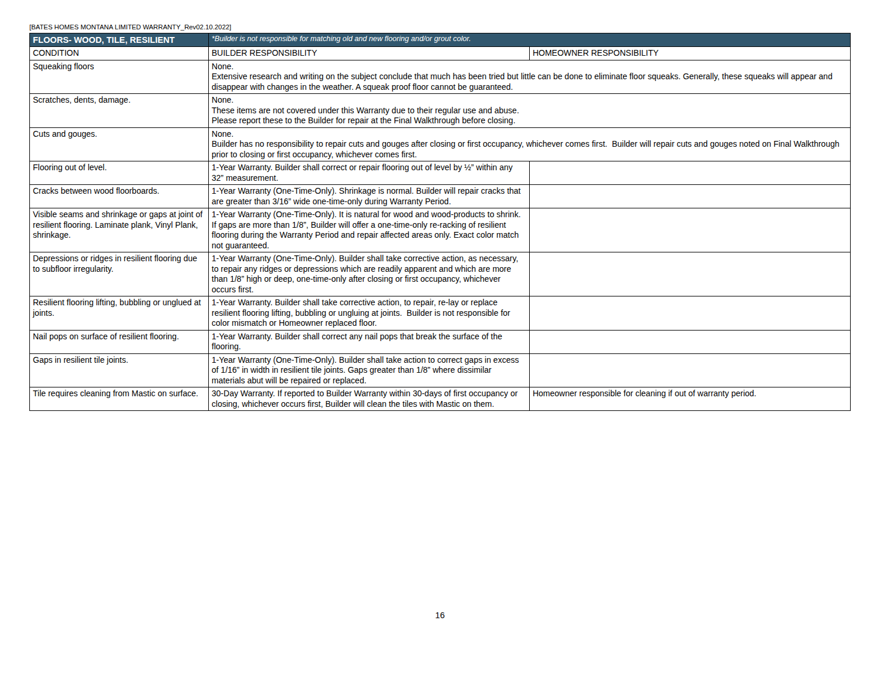[BATES HOMES MONTANA LIMITED WARRANTY_Rev02.10.2022]
| FLOORS- WOOD, TILE, RESILIENT | *Builder is not responsible for matching old and new flooring and/or grout color. |
| CONDITION | BUILDER RESPONSIBILITY | HOMEOWNER RESPONSIBILITY |
| Squeaking floors | None. Extensive research and writing on the subject conclude that much has been tried but little can be done to eliminate floor squeaks. Generally, these squeaks will appear and disappear with changes in the weather. A squeak proof floor cannot be guaranteed. |
| Scratches, dents, damage. | None. These items are not covered under this Warranty due to their regular use and abuse. Please report these to the Builder for repair at the Final Walkthrough before closing. |
| Cuts and gouges. | None. Builder has no responsibility to repair cuts and gouges after closing or first occupancy, whichever comes first. Builder will repair cuts and gouges noted on Final Walkthrough prior to closing or first occupancy, whichever comes first. |
| Flooring out of level. | 1-Year Warranty. Builder shall correct or repair flooring out of level by ½” within any 32” measurement. | |
| Cracks between wood floorboards. | 1-Year Warranty (One-Time-Only). Shrinkage is normal. Builder will repair cracks that are greater than 3/16” wide one-time-only during Warranty Period. | |
| Visible seams and shrinkage or gaps at joint of resilient flooring. Laminate plank, Vinyl Plank, shrinkage. | 1-Year Warranty (One-Time-Only). It is natural for wood and wood-products to shrink. If gaps are more than 1/8”, Builder will offer a one-time-only re-racking of resilient flooring during the Warranty Period and repair affected areas only. Exact color match not guaranteed. | |
| Depressions or ridges in resilient flooring due to subfloor irregularity. | 1-Year Warranty (One-Time-Only). Builder shall take corrective action, as necessary, to repair any ridges or depressions which are readily apparent and which are more than 1/8” high or deep, one-time-only after closing or first occupancy, whichever occurs first. | |
| Resilient flooring lifting, bubbling or unglued at joints. | 1-Year Warranty. Builder shall take corrective action, to repair, re-lay or replace resilient flooring lifting, bubbling or ungluing at joints. Builder is not responsible for color mismatch or Homeowner replaced floor. | |
| Nail pops on surface of resilient flooring. | 1-Year Warranty. Builder shall correct any nail pops that break the surface of the flooring. | |
| Gaps in resilient tile joints. | 1-Year Warranty (One-Time-Only). Builder shall take action to correct gaps in excess of 1/16” in width in resilient tile joints. Gaps greater than 1/8” where dissimilar materials abut will be repaired or replaced. | |
| Tile requires cleaning from Mastic on surface. | 30-Day Warranty. If reported to Builder Warranty within 30-days of first occupancy or closing, whichever occurs first, Builder will clean the tiles with Mastic on them. | Homeowner responsible for cleaning if out of warranty period. |
16